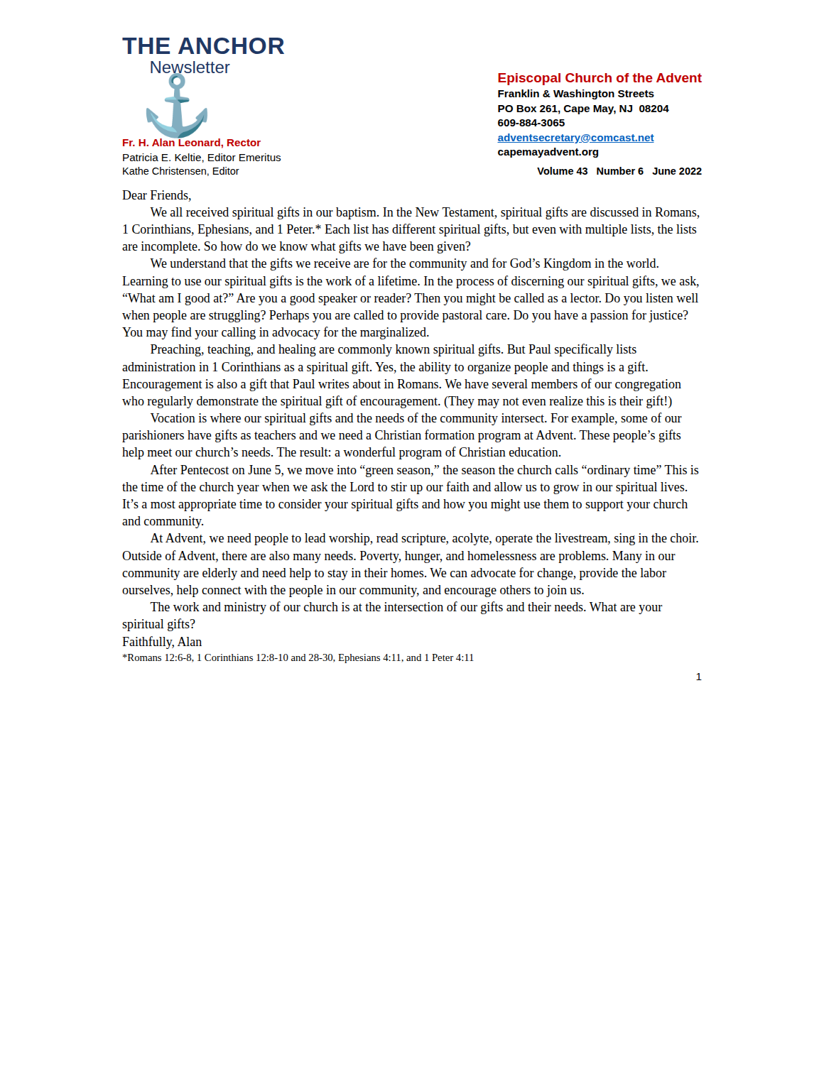THE ANCHOR
Newsletter
⚓
Episcopal Church of the Advent
Franklin & Washington Streets
PO Box 261, Cape May, NJ 08204
609-884-3065
adventsecretary@comcast.net
capemayadvent.org
Fr. H. Alan Leonard, Rector
Patricia E. Keltie, Editor Emeritus
Kathe Christensen, Editor Volume 43 Number 6 June 2022
Dear Friends,
We all received spiritual gifts in our baptism. In the New Testament, spiritual gifts are discussed in Romans, 1 Corinthians, Ephesians, and 1 Peter.* Each list has different spiritual gifts, but even with multiple lists, the lists are incomplete. So how do we know what gifts we have been given?
We understand that the gifts we receive are for the community and for God’s Kingdom in the world. Learning to use our spiritual gifts is the work of a lifetime. In the process of discerning our spiritual gifts, we ask, “What am I good at?” Are you a good speaker or reader? Then you might be called as a lector. Do you listen well when people are struggling? Perhaps you are called to provide pastoral care. Do you have a passion for justice? You may find your calling in advocacy for the marginalized.
Preaching, teaching, and healing are commonly known spiritual gifts. But Paul specifically lists administration in 1 Corinthians as a spiritual gift. Yes, the ability to organize people and things is a gift. Encouragement is also a gift that Paul writes about in Romans. We have several members of our congregation who regularly demonstrate the spiritual gift of encouragement. (They may not even realize this is their gift!)
Vocation is where our spiritual gifts and the needs of the community intersect. For example, some of our parishioners have gifts as teachers and we need a Christian formation program at Advent. These people’s gifts help meet our church’s needs. The result: a wonderful program of Christian education.
After Pentecost on June 5, we move into “green season,” the season the church calls “ordinary time” This is the time of the church year when we ask the Lord to stir up our faith and allow us to grow in our spiritual lives. It’s a most appropriate time to consider your spiritual gifts and how you might use them to support your church and community.
At Advent, we need people to lead worship, read scripture, acolyte, operate the livestream, sing in the choir. Outside of Advent, there are also many needs. Poverty, hunger, and homelessness are problems. Many in our community are elderly and need help to stay in their homes. We can advocate for change, provide the labor ourselves, help connect with the people in our community, and encourage others to join us.
The work and ministry of our church is at the intersection of our gifts and their needs. What are your spiritual gifts?
Faithfully, Alan
*Romans 12:6-8, 1 Corinthians 12:8-10 and 28-30, Ephesians 4:11, and 1 Peter 4:11
1